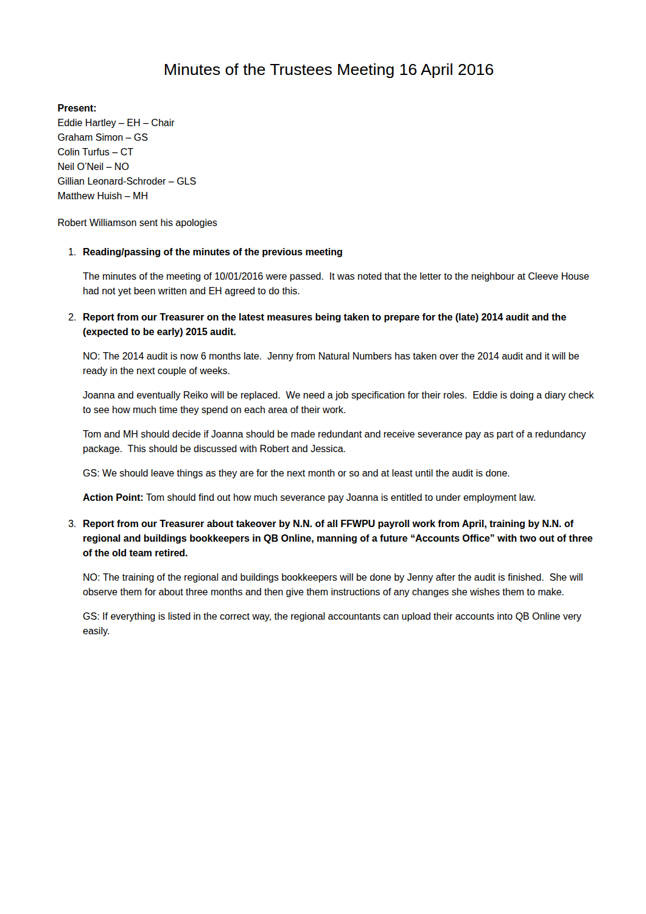Minutes of the Trustees Meeting 16 April 2016
Present:
Eddie Hartley – EH – Chair
Graham Simon – GS
Colin Turfus – CT
Neil O’Neil – NO
Gillian Leonard-Schroder – GLS
Matthew Huish – MH
Robert Williamson sent his apologies
Reading/passing of the minutes of the previous meeting
The minutes of the meeting of 10/01/2016 were passed. It was noted that the letter to the neighbour at Cleeve House had not yet been written and EH agreed to do this.
Report from our Treasurer on the latest measures being taken to prepare for the (late) 2014 audit and the (expected to be early) 2015 audit.
NO: The 2014 audit is now 6 months late. Jenny from Natural Numbers has taken over the 2014 audit and it will be ready in the next couple of weeks.
Joanna and eventually Reiko will be replaced. We need a job specification for their roles. Eddie is doing a diary check to see how much time they spend on each area of their work.
Tom and MH should decide if Joanna should be made redundant and receive severance pay as part of a redundancy package. This should be discussed with Robert and Jessica.
GS: We should leave things as they are for the next month or so and at least until the audit is done.
Action Point: Tom should find out how much severance pay Joanna is entitled to under employment law.
Report from our Treasurer about takeover by N.N. of all FFWPU payroll work from April, training by N.N. of regional and buildings bookkeepers in QB Online, manning of a future “Accounts Office” with two out of three of the old team retired.
NO: The training of the regional and buildings bookkeepers will be done by Jenny after the audit is finished. She will observe them for about three months and then give them instructions of any changes she wishes them to make.
GS: If everything is listed in the correct way, the regional accountants can upload their accounts into QB Online very easily.